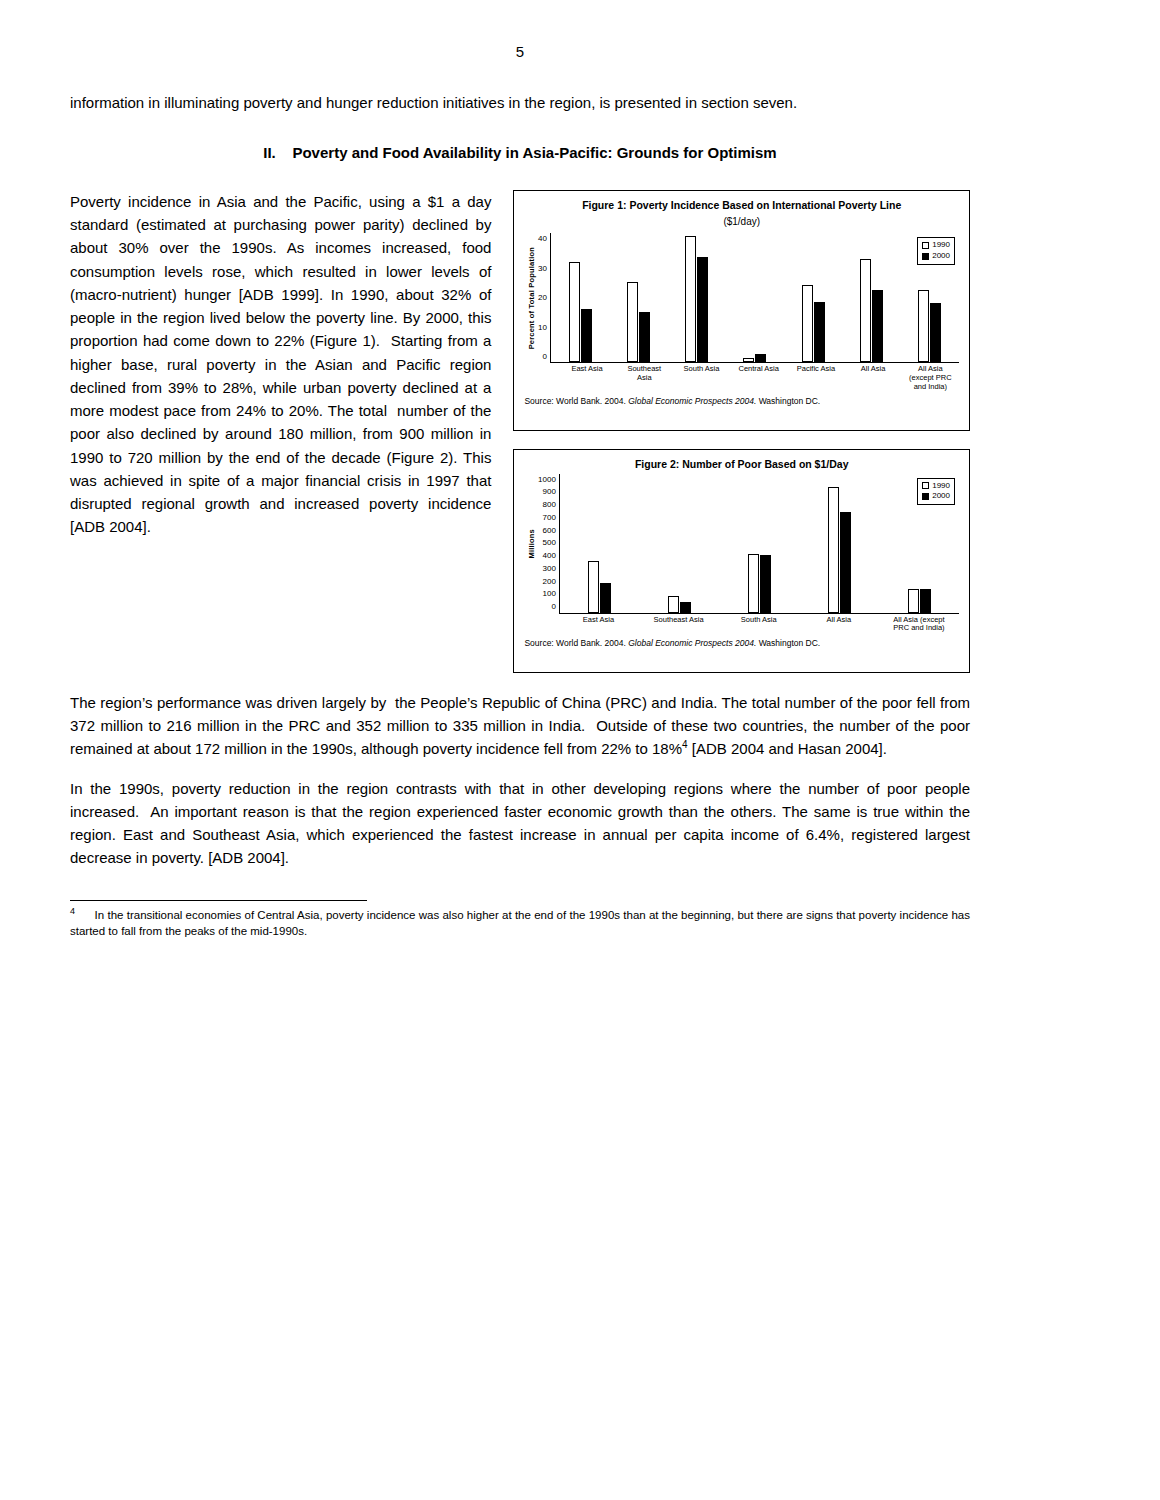5
information in illuminating poverty and hunger reduction initiatives in the region, is presented in section seven.
II. Poverty and Food Availability in Asia-Pacific: Grounds for Optimism
Poverty incidence in Asia and the Pacific, using a $1 a day standard (estimated at purchasing power parity) declined by about 30% over the 1990s. As incomes increased, food consumption levels rose, which resulted in lower levels of (macro-nutrient) hunger [ADB 1999]. In 1990, about 32% of people in the region lived below the poverty line. By 2000, this proportion had come down to 22% (Figure 1). Starting from a higher base, rural poverty in the Asian and Pacific region declined from 39% to 28%, while urban poverty declined at a more modest pace from 24% to 20%. The total number of the poor also declined by around 180 million, from 900 million in 1990 to 720 million by the end of the decade (Figure 2). This was achieved in spite of a major financial crisis in 1997 that disrupted regional growth and increased poverty incidence [ADB 2004].
Figure 1: Poverty Incidence Based on International Poverty Line
($1/day)
Percent of Total Population
403020100
1990
2000
East Asia Southeast
Asia South Asia Central Asia Pacific Asia All Asia All Asia
(except PRC
and India)
Source: World Bank. 2004. Global Economic Prospects 2004. Washington DC.
Figure 2: Number of Poor Based on $1/Day
Millions
10009008007006005004003002001000
1990
2000
East Asia Southeast Asia South Asia All Asia All Asia (except
PRC and India)
Source: World Bank. 2004. Global Economic Prospects 2004. Washington DC.
The region’s performance was driven largely by the People’s Republic of China (PRC) and India. The total number of the poor fell from 372 million to 216 million in the PRC and 352 million to 335 million in India. Outside of these two countries, the number of the poor remained at about 172 million in the 1990s, although poverty incidence fell from 22% to 18%4 [ADB 2004 and Hasan 2004].
In the 1990s, poverty reduction in the region contrasts with that in other developing regions where the number of poor people increased. An important reason is that the region experienced faster economic growth than the others. The same is true within the region. East and Southeast Asia, which experienced the fastest increase in annual per capita income of 6.4%, registered largest decrease in poverty. [ADB 2004].
4 In the transitional economies of Central Asia, poverty incidence was also higher at the end of the 1990s than at the beginning, but there are signs that poverty incidence has started to fall from the peaks of the mid-1990s.